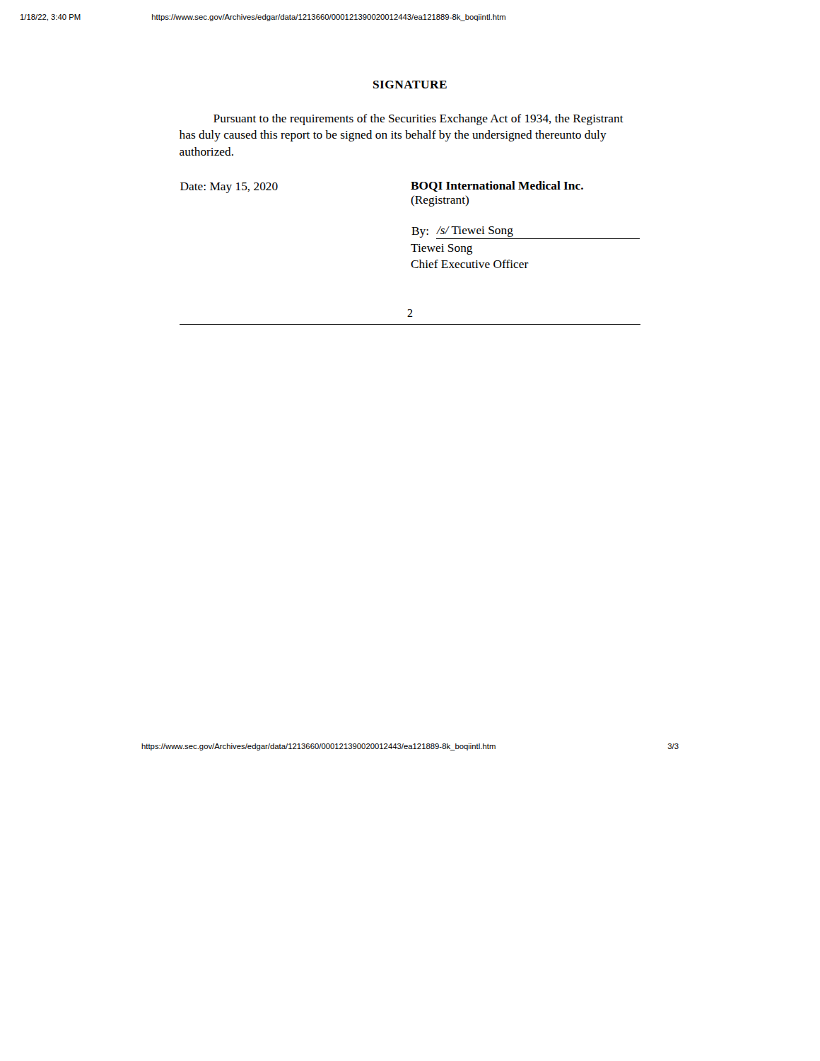1/18/22, 3:40 PM https://www.sec.gov/Archives/edgar/data/1213660/000121390020012443/ea121889-8k_boqiintl.htm
SIGNATURE
Pursuant to the requirements of the Securities Exchange Act of 1934, the Registrant has duly caused this report to be signed on its behalf by the undersigned thereunto duly authorized.
| Date: May 15, 2020 | BOQI International Medical Inc. (Registrant) / By: / /s/ Tiewei Song / Tiewei Song Chief Executive Officer |
2
https://www.sec.gov/Archives/edgar/data/1213660/000121390020012443/ea121889-8k_boqiintl.htm 3/3